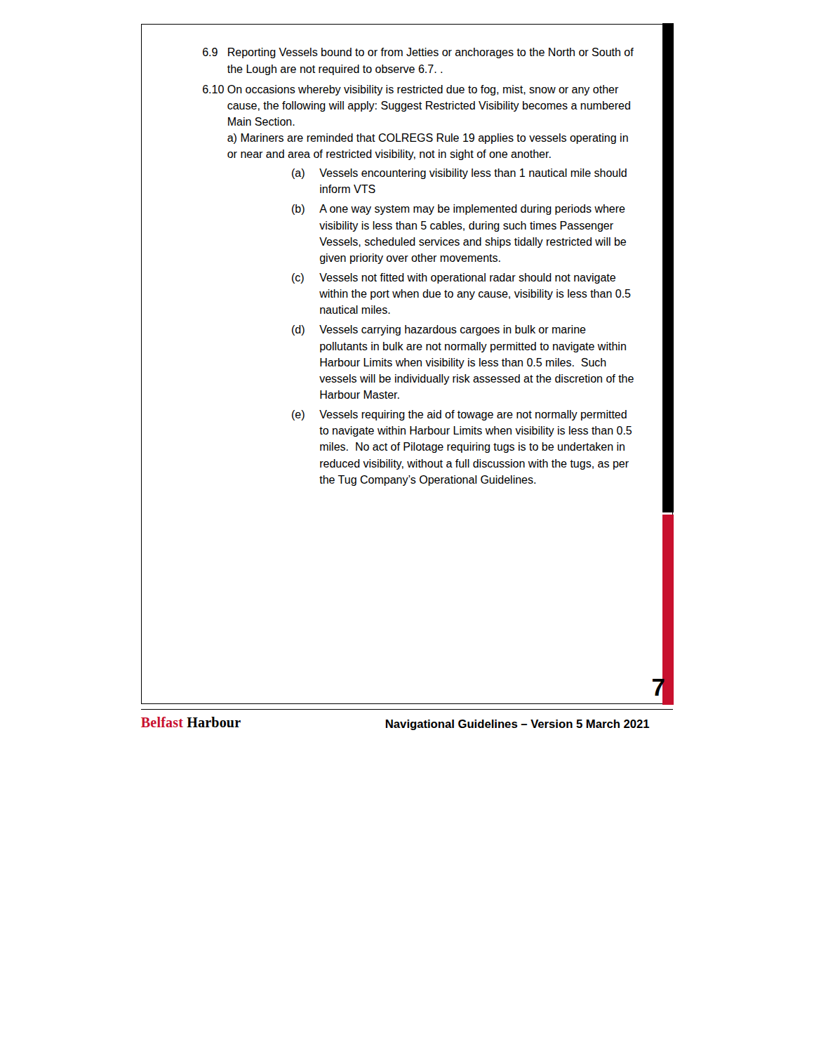6.9
Reporting Vessels bound to or from Jetties or anchorages to the North or South of the Lough are not required to observe 6.7. .
6.10
On occasions whereby visibility is restricted due to fog, mist, snow or any other cause, the following will apply: Suggest Restricted Visibility becomes a numbered Main Section.
a) Mariners are reminded that COLREGS Rule 19 applies to vessels operating in or near and area of restricted visibility, not in sight of one another.
Vessels encountering visibility less than 1 nautical mile should inform VTS
A one way system may be implemented during periods where visibility is less than 5 cables, during such times Passenger Vessels, scheduled services and ships tidally restricted will be given priority over other movements.
Vessels not fitted with operational radar should not navigate within the port when due to any cause, visibility is less than 0.5 nautical miles.
Vessels carrying hazardous cargoes in bulk or marine pollutants in bulk are not normally permitted to navigate within Harbour Limits when visibility is less than 0.5 miles. Such vessels will be individually risk assessed at the discretion of the Harbour Master.
Vessels requiring the aid of towage are not normally permitted to navigate within Harbour Limits when visibility is less than 0.5 miles. No act of Pilotage requiring tugs is to be undertaken in reduced visibility, without a full discussion with the tugs, as per the Tug Company’s Operational Guidelines.
7
Belfast Harbour
Navigational Guidelines – Version 5 March 2021